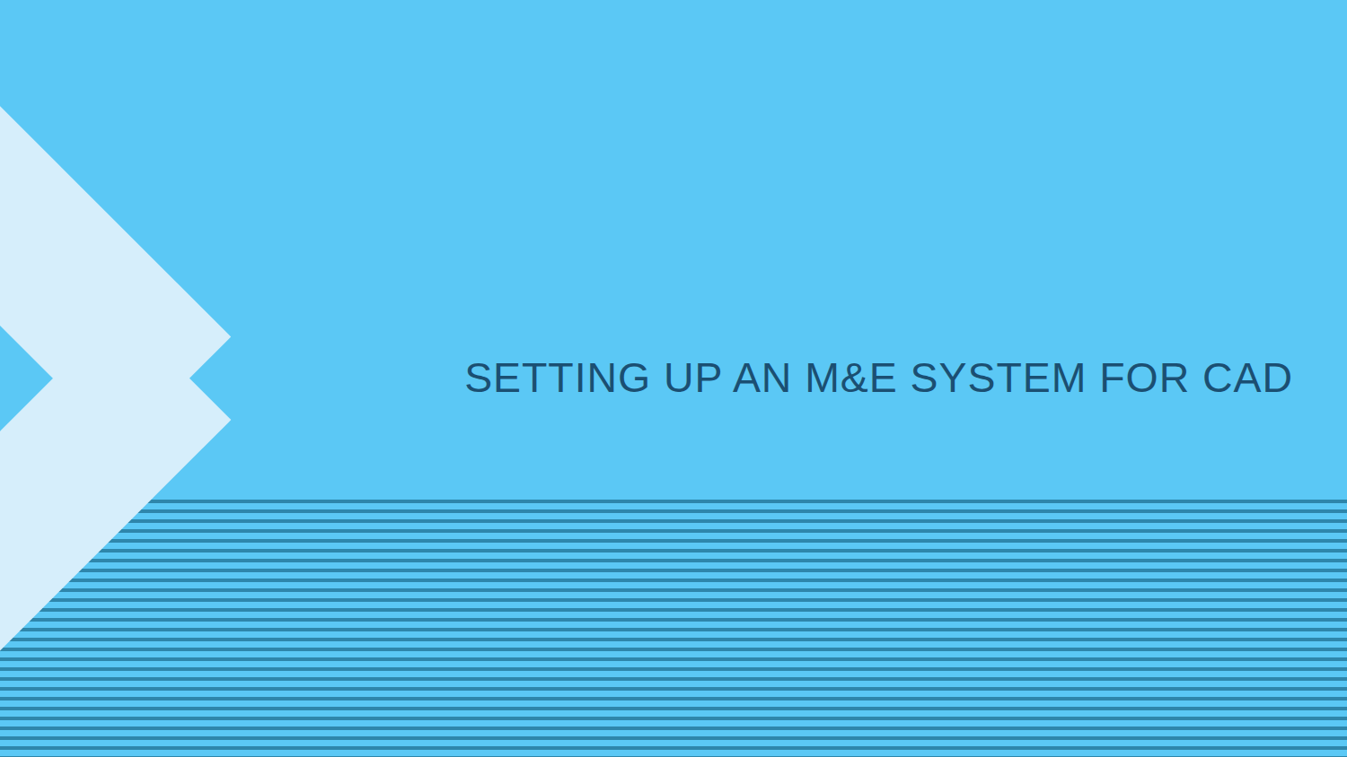Setting up an M&E system for CAD